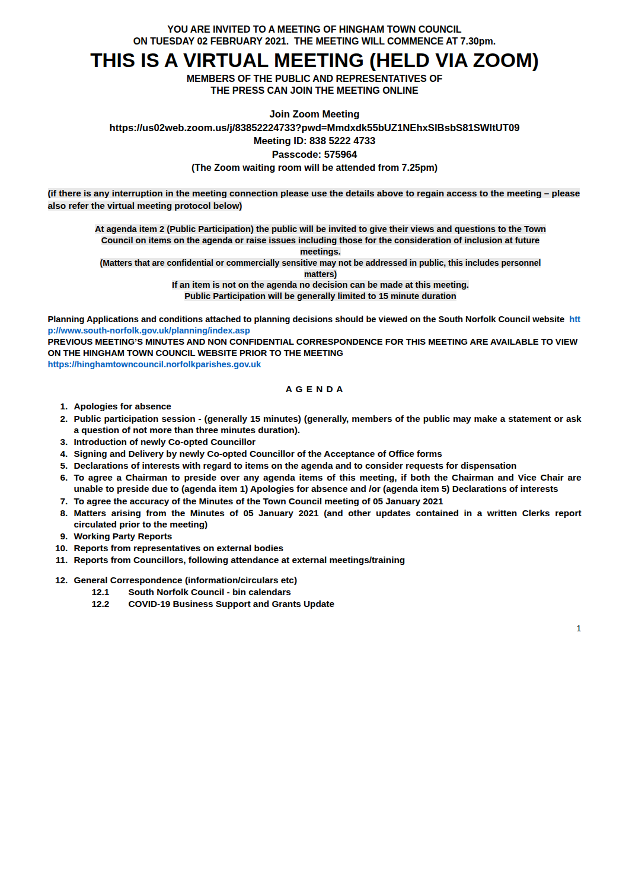YOU ARE INVITED TO A MEETING OF HINGHAM TOWN COUNCIL
ON TUESDAY 02 FEBRUARY 2021. THE MEETING WILL COMMENCE AT 7.30pm.
THIS IS A VIRTUAL MEETING (HELD VIA ZOOM)
MEMBERS OF THE PUBLIC AND REPRESENTATIVES OF
THE PRESS CAN JOIN THE MEETING ONLINE
Join Zoom Meeting
https://us02web.zoom.us/j/83852224733?pwd=Mmdxdk55bUZ1NEhxSlBsbS81SWltUT09
Meeting ID: 838 5222 4733
Passcode: 575964
(The Zoom waiting room will be attended from 7.25pm)
(if there is any interruption in the meeting connection please use the details above to regain access to the meeting – please also refer the virtual meeting protocol below)
At agenda item 2 (Public Participation) the public will be invited to give their views and questions to the Town Council on items on the agenda or raise issues including those for the consideration of inclusion at future meetings.
(Matters that are confidential or commercially sensitive may not be addressed in public, this includes personnel matters)
If an item is not on the agenda no decision can be made at this meeting.
Public Participation will be generally limited to 15 minute duration
Planning Applications and conditions attached to planning decisions should be viewed on the South Norfolk Council website http://www.south-norfolk.gov.uk/planning/index.asp
PREVIOUS MEETING’S MINUTES AND NON CONFIDENTIAL CORRESPONDENCE FOR THIS MEETING ARE AVAILABLE TO VIEW ON THE HINGHAM TOWN COUNCIL WEBSITE PRIOR TO THE MEETING
https://hinghamtowncouncil.norfolkparishes.gov.uk
A G E N D A
Apologies for absence
Public participation session - (generally 15 minutes) (generally, members of the public may make a statement or ask a question of not more than three minutes duration).
Introduction of newly Co-opted Councillor
Signing and Delivery by newly Co-opted Councillor of the Acceptance of Office forms
Declarations of interests with regard to items on the agenda and to consider requests for dispensation
To agree a Chairman to preside over any agenda items of this meeting, if both the Chairman and Vice Chair are unable to preside due to (agenda item 1) Apologies for absence and /or (agenda item 5) Declarations of interests
To agree the accuracy of the Minutes of the Town Council meeting of 05 January 2021
Matters arising from the Minutes of 05 January 2021 (and other updates contained in a written Clerks report circulated prior to the meeting)
Working Party Reports
Reports from representatives on external bodies
Reports from Councillors, following attendance at external meetings/training
General Correspondence (information/circulars etc)
12.1 South Norfolk Council - bin calendars
12.2 COVID-19 Business Support and Grants Update
1